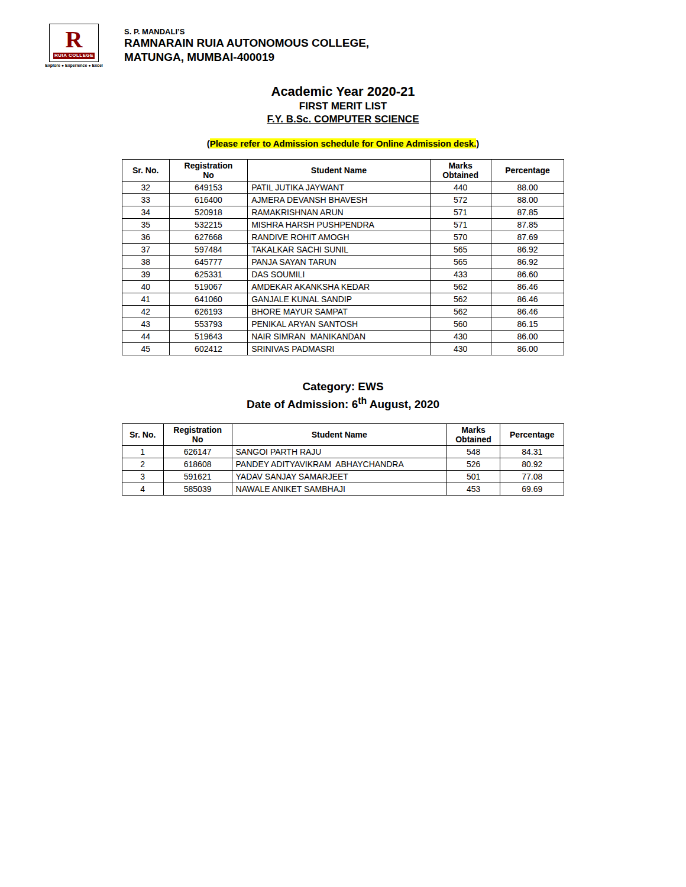R
RUIA COLLEGE
Explore ● Experience ● Excel
S. P. MANDALI’S
RAMNARAIN RUIA AUTONOMOUS COLLEGE,
MATUNGA, MUMBAI-400019
Academic Year 2020-21
FIRST MERIT LIST
F.Y. B.Sc. COMPUTER SCIENCE
(Please refer to Admission schedule for Online Admission desk.)
| Sr. No. | Registration No | Student Name | Marks Obtained | Percentage |
| --- | --- | --- | --- | --- |
| 32 | 649153 | PATIL JUTIKA JAYWANT | 440 | 88.00 |
| 33 | 616400 | AJMERA DEVANSH BHAVESH | 572 | 88.00 |
| 34 | 520918 | RAMAKRISHNAN ARUN | 571 | 87.85 |
| 35 | 532215 | MISHRA HARSH PUSHPENDRA | 571 | 87.85 |
| 36 | 627668 | RANDIVE ROHIT AMOGH | 570 | 87.69 |
| 37 | 597484 | TAKALKAR SACHI SUNIL | 565 | 86.92 |
| 38 | 645777 | PANJA SAYAN TARUN | 565 | 86.92 |
| 39 | 625331 | DAS SOUMILI | 433 | 86.60 |
| 40 | 519067 | AMDEKAR AKANKSHA KEDAR | 562 | 86.46 |
| 41 | 641060 | GANJALE KUNAL SANDIP | 562 | 86.46 |
| 42 | 626193 | BHORE MAYUR SAMPAT | 562 | 86.46 |
| 43 | 553793 | PENIKAL ARYAN SANTOSH | 560 | 86.15 |
| 44 | 519643 | NAIR SIMRAN MANIKANDAN | 430 | 86.00 |
| 45 | 602412 | SRINIVAS PADMASRI | 430 | 86.00 |
Category: EWS
Date of Admission: 6th August, 2020
| Sr. No. | Registration No | Student Name | Marks Obtained | Percentage |
| --- | --- | --- | --- | --- |
| 1 | 626147 | SANGOI PARTH RAJU | 548 | 84.31 |
| 2 | 618608 | PANDEY ADITYAVIKRAM ABHAYCHANDRA | 526 | 80.92 |
| 3 | 591621 | YADAV SANJAY SAMARJEET | 501 | 77.08 |
| 4 | 585039 | NAWALE ANIKET SAMBHAJI | 453 | 69.69 |